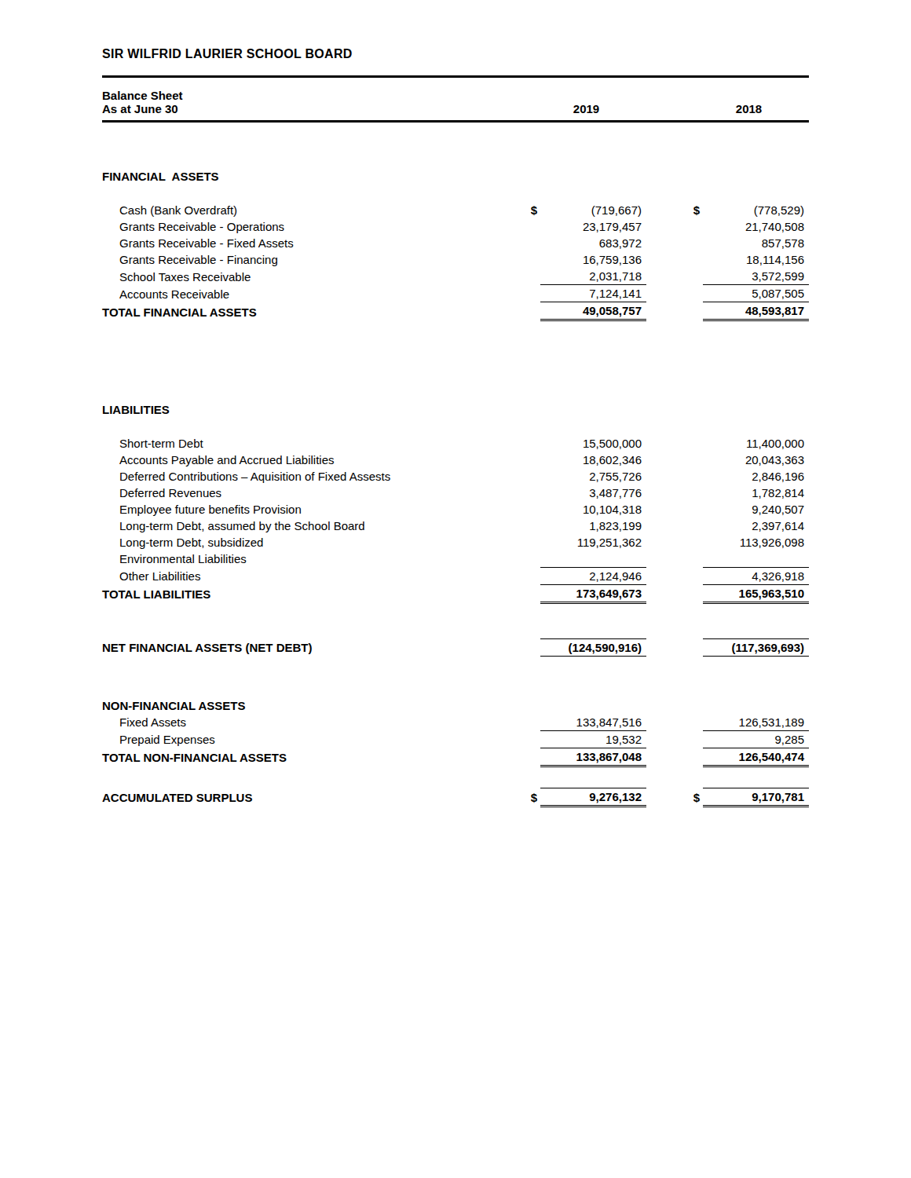SIR WILFRID LAURIER SCHOOL BOARD
| Balance Sheet As at June 30 | | 2019 | | | 2018 |
| FINANCIAL ASSETS | | | | | |
| Cash (Bank Overdraft) | $ | (719,667) | | $ | (778,529) |
| Grants Receivable - Operations | | 23,179,457 | | | 21,740,508 |
| Grants Receivable - Fixed Assets | | 683,972 | | | 857,578 |
| Grants Receivable - Financing | | 16,759,136 | | | 18,114,156 |
| School Taxes Receivable | | 2,031,718 | | | 3,572,599 |
| Accounts Receivable | | 7,124,141 | | | 5,087,505 |
| TOTAL FINANCIAL ASSETS | | 49,058,757 | | | 48,593,817 |
| LIABILITIES | | | | | |
| Short-term Debt | | 15,500,000 | | | 11,400,000 |
| Accounts Payable and Accrued Liabilities | | 18,602,346 | | | 20,043,363 |
| Deferred Contributions – Aquisition of Fixed Assests | | 2,755,726 | | | 2,846,196 |
| Deferred Revenues | | 3,487,776 | | | 1,782,814 |
| Employee future benefits Provision | | 10,104,318 | | | 9,240,507 |
| Long-term Debt, assumed by the School Board | | 1,823,199 | | | 2,397,614 |
| Long-term Debt, subsidized | | 119,251,362 | | | 113,926,098 |
| Environmental Liabilities | | | | | |
| Other Liabilities | | 2,124,946 | | | 4,326,918 |
| TOTAL LIABILITIES | | 173,649,673 | | | 165,963,510 |
| NET FINANCIAL ASSETS (NET DEBT) | | (124,590,916) | | | (117,369,693) |
| NON-FINANCIAL ASSETS | | | | | |
| Fixed Assets | | 133,847,516 | | | 126,531,189 |
| Prepaid Expenses | | 19,532 | | | 9,285 |
| TOTAL NON-FINANCIAL ASSETS | | 133,867,048 | | | 126,540,474 |
| ACCUMULATED SURPLUS | $ | 9,276,132 | | $ | 9,170,781 |